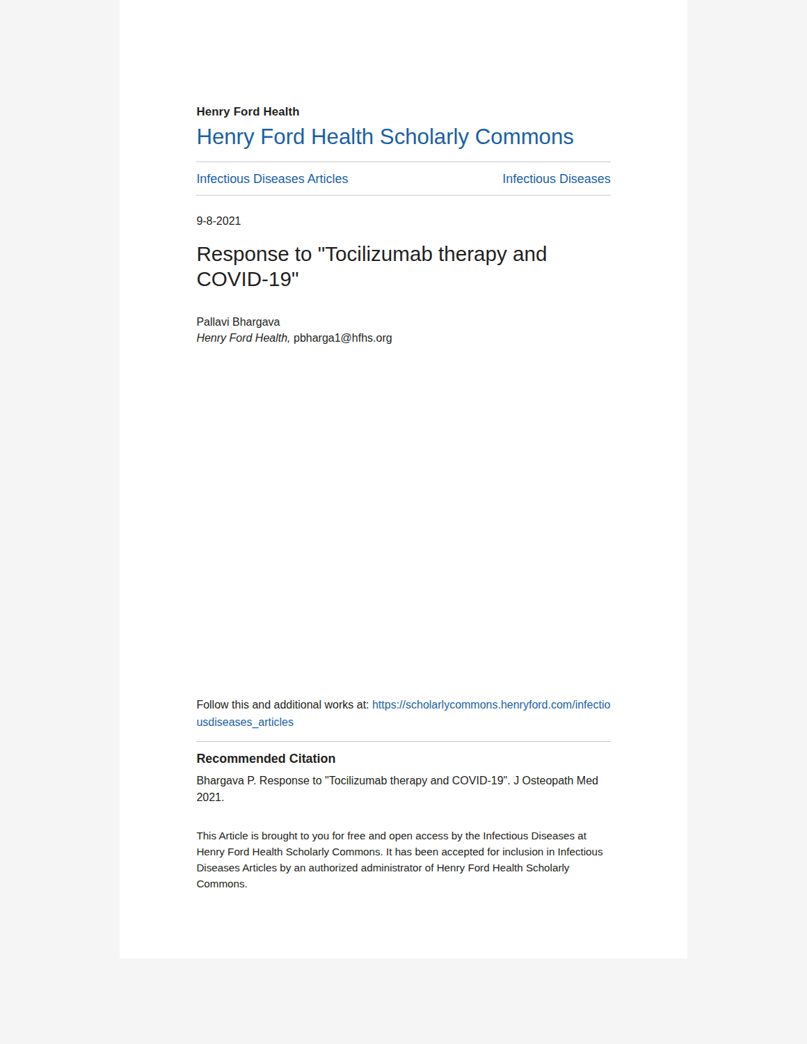Henry Ford Health
Henry Ford Health Scholarly Commons
Infectious Diseases Articles Infectious Diseases
9-8-2021
Response to "Tocilizumab therapy and COVID-19"
Pallavi Bhargava
Henry Ford Health, pbharga1@hfhs.org
Follow this and additional works at: https://scholarlycommons.henryford.com/infectiousdiseases_articles
Recommended Citation
Bhargava P. Response to "Tocilizumab therapy and COVID-19". J Osteopath Med 2021.
This Article is brought to you for free and open access by the Infectious Diseases at Henry Ford Health Scholarly Commons. It has been accepted for inclusion in Infectious Diseases Articles by an authorized administrator of Henry Ford Health Scholarly Commons.